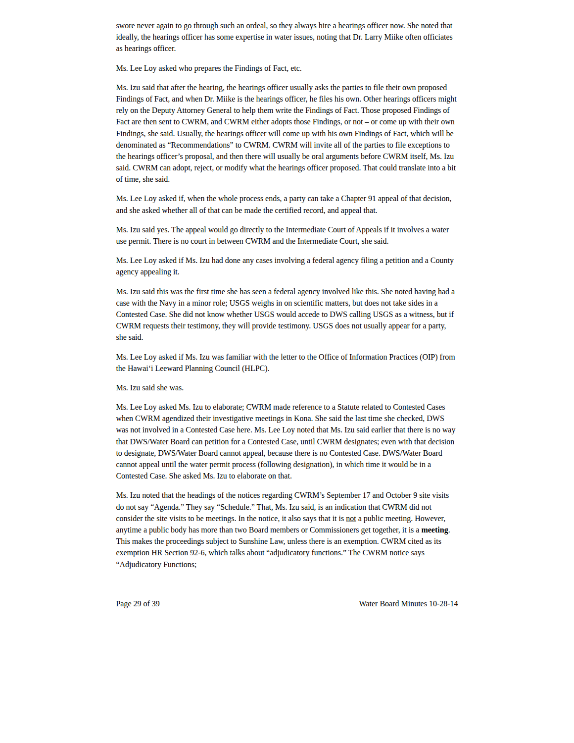swore never again to go through such an ordeal, so they always hire a hearings officer now. She noted that ideally, the hearings officer has some expertise in water issues, noting that Dr. Larry Miike often officiates as hearings officer.
Ms. Lee Loy asked who prepares the Findings of Fact, etc.
Ms. Izu said that after the hearing, the hearings officer usually asks the parties to file their own proposed Findings of Fact, and when Dr. Miike is the hearings officer, he files his own. Other hearings officers might rely on the Deputy Attorney General to help them write the Findings of Fact. Those proposed Findings of Fact are then sent to CWRM, and CWRM either adopts those Findings, or not – or come up with their own Findings, she said. Usually, the hearings officer will come up with his own Findings of Fact, which will be denominated as “Recommendations” to CWRM. CWRM will invite all of the parties to file exceptions to the hearings officer’s proposal, and then there will usually be oral arguments before CWRM itself, Ms. Izu said. CWRM can adopt, reject, or modify what the hearings officer proposed. That could translate into a bit of time, she said.
Ms. Lee Loy asked if, when the whole process ends, a party can take a Chapter 91 appeal of that decision, and she asked whether all of that can be made the certified record, and appeal that.
Ms. Izu said yes. The appeal would go directly to the Intermediate Court of Appeals if it involves a water use permit. There is no court in between CWRM and the Intermediate Court, she said.
Ms. Lee Loy asked if Ms. Izu had done any cases involving a federal agency filing a petition and a County agency appealing it.
Ms. Izu said this was the first time she has seen a federal agency involved like this. She noted having had a case with the Navy in a minor role; USGS weighs in on scientific matters, but does not take sides in a Contested Case. She did not know whether USGS would accede to DWS calling USGS as a witness, but if CWRM requests their testimony, they will provide testimony. USGS does not usually appear for a party, she said.
Ms. Lee Loy asked if Ms. Izu was familiar with the letter to the Office of Information Practices (OIP) from the Hawai‘i Leeward Planning Council (HLPC).
Ms. Izu said she was.
Ms. Lee Loy asked Ms. Izu to elaborate; CWRM made reference to a Statute related to Contested Cases when CWRM agendized their investigative meetings in Kona. She said the last time she checked, DWS was not involved in a Contested Case here. Ms. Lee Loy noted that Ms. Izu said earlier that there is no way that DWS/Water Board can petition for a Contested Case, until CWRM designates; even with that decision to designate, DWS/Water Board cannot appeal, because there is no Contested Case. DWS/Water Board cannot appeal until the water permit process (following designation), in which time it would be in a Contested Case. She asked Ms. Izu to elaborate on that.
Ms. Izu noted that the headings of the notices regarding CWRM’s September 17 and October 9 site visits do not say “Agenda.” They say “Schedule.” That, Ms. Izu said, is an indication that CWRM did not consider the site visits to be meetings. In the notice, it also says that it is not a public meeting. However, anytime a public body has more than two Board members or Commissioners get together, it is a meeting. This makes the proceedings subject to Sunshine Law, unless there is an exemption. CWRM cited as its exemption HR Section 92-6, which talks about “adjudicatory functions.” The CWRM notice says “Adjudicatory Functions;
Page 29 of 39 Water Board Minutes 10-28-14